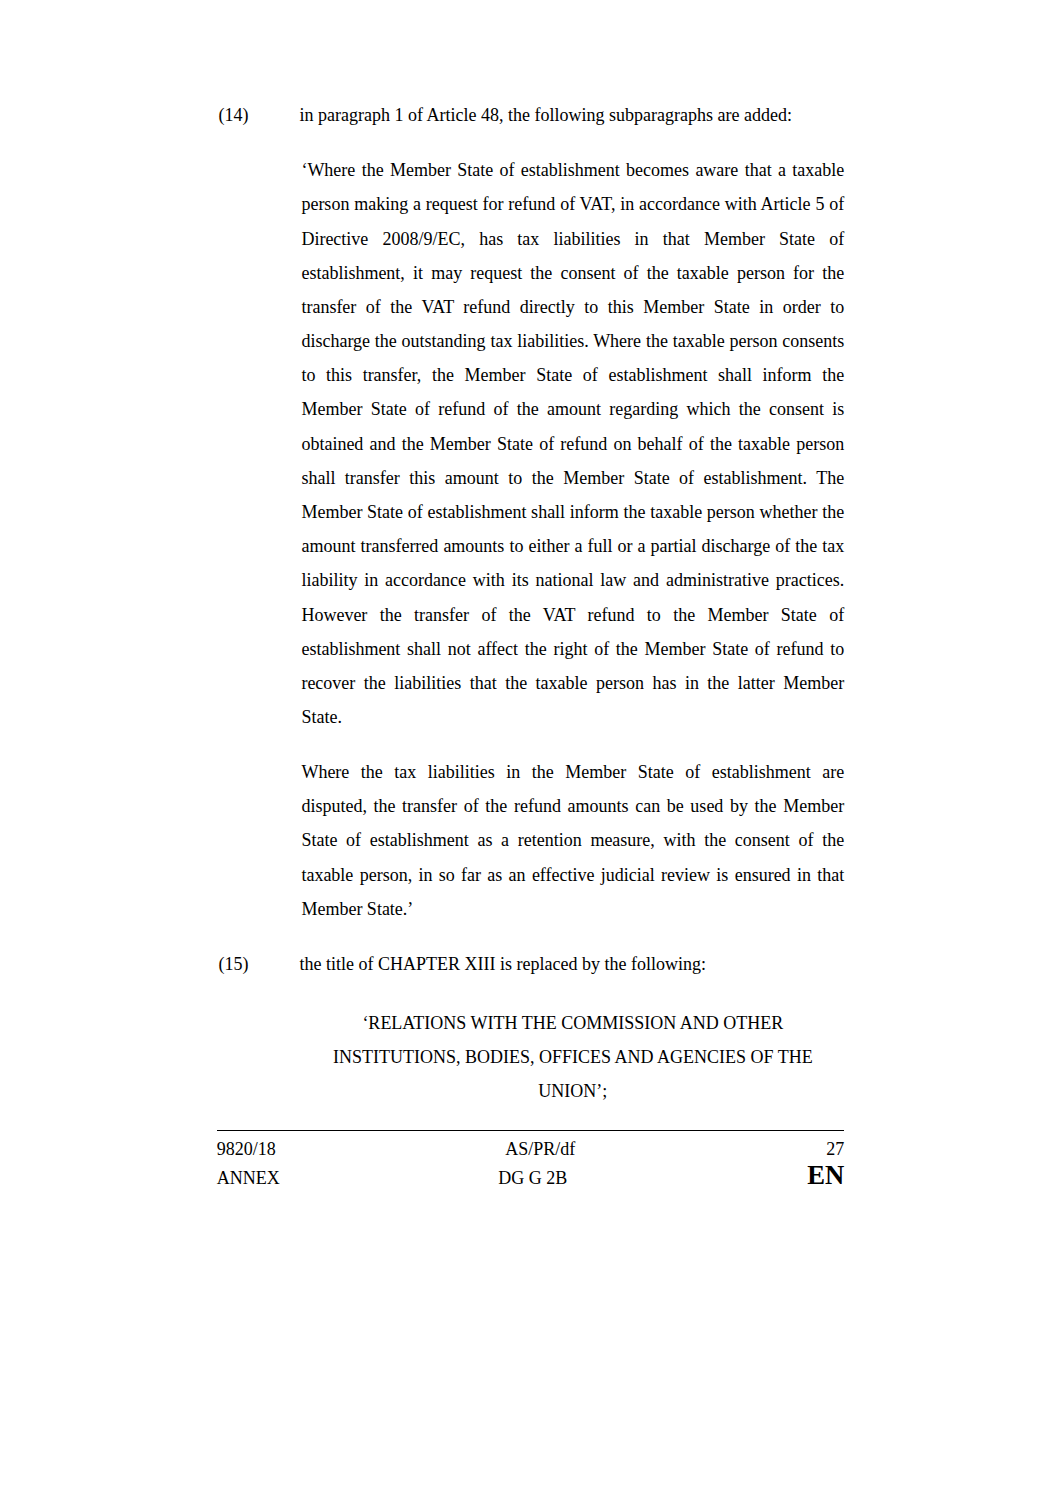(14)
in paragraph 1 of Article 48, the following subparagraphs are added:
‘Where the Member State of establishment becomes aware that a taxable person making a request for refund of VAT, in accordance with Article 5 of Directive 2008/9/EC, has tax liabilities in that Member State of establishment, it may request the consent of the taxable person for the transfer of the VAT refund directly to this Member State in order to discharge the outstanding tax liabilities. Where the taxable person consents to this transfer, the Member State of establishment shall inform the Member State of refund of the amount regarding which the consent is obtained and the Member State of refund on behalf of the taxable person shall transfer this amount to the Member State of establishment. The Member State of establishment shall inform the taxable person whether the amount transferred amounts to either a full or a partial discharge of the tax liability in accordance with its national law and administrative practices. However the transfer of the VAT refund to the Member State of establishment shall not affect the right of the Member State of refund to recover the liabilities that the taxable person has in the latter Member State.
Where the tax liabilities in the Member State of establishment are disputed, the transfer of the refund amounts can be used by the Member State of establishment as a retention measure, with the consent of the taxable person, in so far as an effective judicial review is ensured in that Member State.’
(15)
the title of CHAPTER XIII is replaced by the following:
‘RELATIONS WITH THE COMMISSION AND OTHER INSTITUTIONS, BODIES, OFFICES AND AGENCIES OF THE UNION’;
9820/18
AS/PR/df
27
ANNEX
DG G 2B
EN